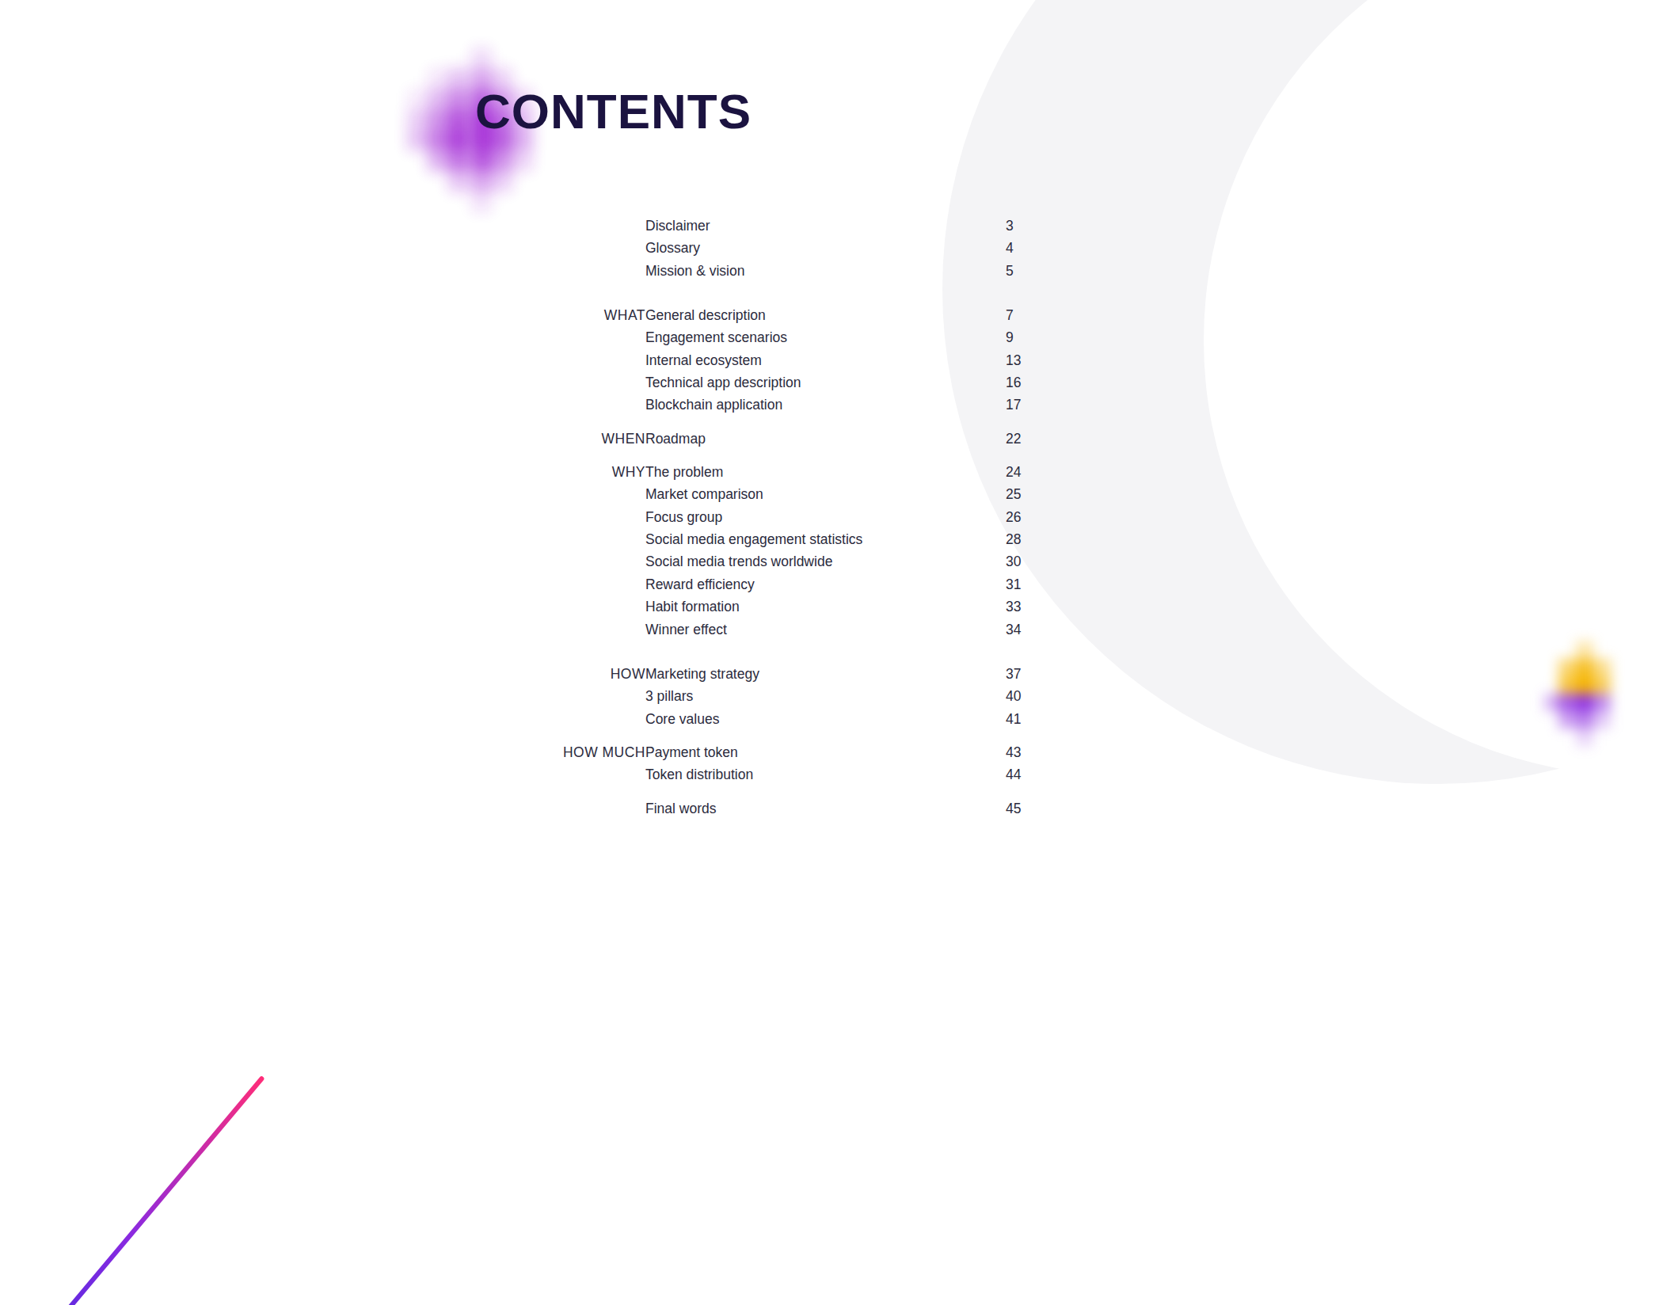CONTENTS
| | Disclaimer | 3 |
| | Glossary | 4 |
| | Mission & vision | 5 |
| WHAT | General description | 7 |
| | Engagement scenarios | 9 |
| | Internal ecosystem | 13 |
| | Technical app description | 16 |
| | Blockchain application | 17 |
| WHEN | Roadmap | 22 |
| WHY | The problem | 24 |
| | Market comparison | 25 |
| | Focus group | 26 |
| | Social media engagement statistics | 28 |
| | Social media trends worldwide | 30 |
| | Reward efficiency | 31 |
| | Habit formation | 33 |
| | Winner effect | 34 |
| HOW | Marketing strategy | 37 |
| | 3 pillars | 40 |
| | Core values | 41 |
| HOW MUCH | Payment token | 43 |
| | Token distribution | 44 |
| | Final words | 45 |